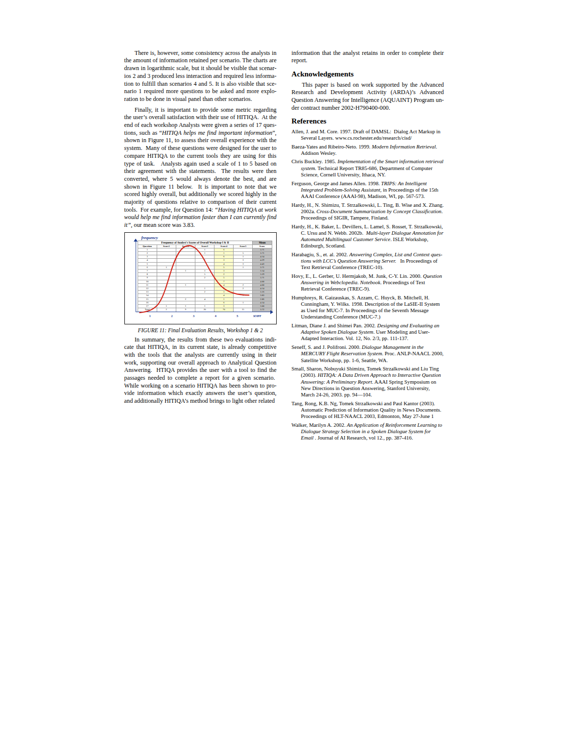There is, however, some consistency across the analysts in the amount of information retained per scenario. The charts are drawn in logarithmic scale, but it should be visible that scenarios 2 and 3 produced less interaction and required less information to fulfill than scenarios 4 and 5. It is also visible that scenario 1 required more questions to be asked and more exploration to be done in visual panel than other scenarios.
Finally, it is important to provide some metric regarding the user’s overall satisfaction with their use of HITIQA. At the end of each workshop Analysts were given a series of 17 questions, such as “HITIQA helps me find important information”, shown in Figure 11, to assess their overall experience with the system. Many of these questions were designed for the user to compare HITIQA to the current tools they are using for this type of task. Analysts again used a scale of 1 to 5 based on their agreement with the statements. The results were then converted, where 5 would always denote the best, and are shown in Figure 11 below. It is important to note that we scored highly overall, but additionally we scored highly in the majority of questions relative to comparison of their current tools. For example, for Question 14: “Having HITIQA at work would help me find information faster than I can currently find it”, our mean score was 3.83.
frequency
| Frequency of Analyst's Scores of Overall Workshop I & II | Mean |
| Question | Score1 | Score2 | Score3 | Score4 | Score5 | Score |
| 1 | | | 1 | 6 | | 3.71 |
| 2 | | | 1 | 1 | 5 | 3.71 |
| 3 | | | | 6 | 1 | 4.14 |
| 4 | | | 1 | 3 | 3 | 4.29 |
| 5 | | | | 4 | 3 | 4.43 |
| 6 | 1 | | | 5 | 1 | 3.71 |
| 7 | | 1 | 3 | 3 | | 3.14 |
| 8 | | | 5 | 2 | | 3.29 |
| 9 | | | 2 | 5 | | 3.71 |
| 10 | | | | 7 | | 4.00 |
| 11 | | 1 | | 4 | 2 | 4.00 |
| 12 | | | 1 | 4 | 2 | 4.14 |
| 13 | | | 2 | 3 | | 3.16 |
| 14 | | | | 4 | 1 | 3.83 |
| 15 | | 2 | 4 | 1 | | 2.86 |
| 16 | | | | 6 | 1 | 4.14 |
| 17 | 1 | 1 | 1 | 3 | | 3.00 |
| Total | 2 | 9 | 20 | 70 | 15 | 3.72 |
1 2 3 4 5 score
FIGURE 11: Final Evaluation Results, Workshop 1 & 2
In summary, the results from these two evaluations indicate that HITIQA, in its current state, is already competitive with the tools that the analysts are currently using in their work, supporting our overall approach to Analytical Question Answering. HTIQA provides the user with a tool to find the passages needed to complete a report for a given scenario. While working on a scenario HITIQA has been shown to provide information which exactly answers the user’s question, and additionally HITIQA’s method brings to light other related
information that the analyst retains in order to complete their report.
Acknowledgements
This paper is based on work supported by the Advanced Research and Development Activity (ARDA)’s Advanced Question Answering for Intelligence (AQUAINT) Program under contract number 2002-H790400-000.
References
Allen, J. and M. Core. 1997. Draft of DAMSL: Dialog Act Markup in Several Layers. www.cs.rochester.edu/research/cisd/
Baeza-Yates and Ribeiro-Neto. 1999. Modern Information Retrieval. Addison Wesley.
Chris Buckley. 1985. Implementation of the Smart information retrieval system. Technical Report TR85-686, Department of Computer Science, Cornell University, Ithaca, NY.
Ferguson, George and James Allen. 1998. TRIPS: An Intelligent Integrated Problem-Solving Assistant, in Proceedings of the 15th AAAI Conference (AAAI-98), Madison, WI, pp. 567-573.
Hardy, H., N. Shimizu, T. Strzalkowski, L. Ting, B. Wise and X. Zhang. 2002a. Cross-Document Summarization by Concept Classification. Proceedings of SIGIR, Tampere, Finland.
Hardy, H., K. Baker, L. Devillers, L. Lamel, S. Rosset, T. Strzalkowski, C. Ursu and N. Webb. 2002b. Multi-layer Dialogue Annotation for Automated Multilingual Customer Service. ISLE Workshop, Edinburgh, Scotland.
Harabagiu, S., et. al. 2002. Answering Complex, List and Context questions with LCC’s Question Answering Server. In Proceedings of Text Retrieval Conference (TREC-10).
Hovy, E., L. Gerber, U. Hermjakob, M. Junk, C-Y. Lin. 2000. Question Answering in Webclopedia. Notebook. Proceedings of Text Retrieval Conference (TREC-9).
Humphreys, R. Gaizauskas, S. Azzam, C. Huyck, B. Mitchell, H. Cunningham, Y. Wilks. 1998. Description of the LaSIE-II System as Used for MUC-7. In Proceedings of the Seventh Message Understanding Conference (MUC-7.)
Litman, Diane J. and Shimei Pan. 2002. Designing and Evaluating an Adaptive Spoken Dialogue System. User Modeling and User-Adapted Interaction. Vol. 12, No. 2/3, pp. 111-137.
Seneff, S. and J. Polifroni. 2000. Dialogue Management in the MERCURY Flight Reservation System. Proc. ANLP-NAACL 2000, Satellite Workshop, pp. 1-6, Seattle, WA.
Small, Sharon, Nobuyuki Shimizu, Tomek Strzalkowski and Liu Ting (2003). HITIQA: A Data Driven Approach to Interactive Question Answering: A Preliminary Report. AAAI Spring Symposium on New Directions in Question Answering, Stanford University, March 24-26, 2003. pp. 94—104.
Tang, Rong, K.B. Ng, Tomek Strzalkowski and Paul Kantor (2003). Automatic Prediction of Information Quality in News Documents. Proceedings of HLT-NAACL 2003, Edmonton, May 27-June 1
Walker, Marilyn A. 2002. An Application of Reinforcement Learning to Dialogue Strategy Selection in a Spoken Dialogue System for Email . Journal of AI Research, vol 12., pp. 387-416.